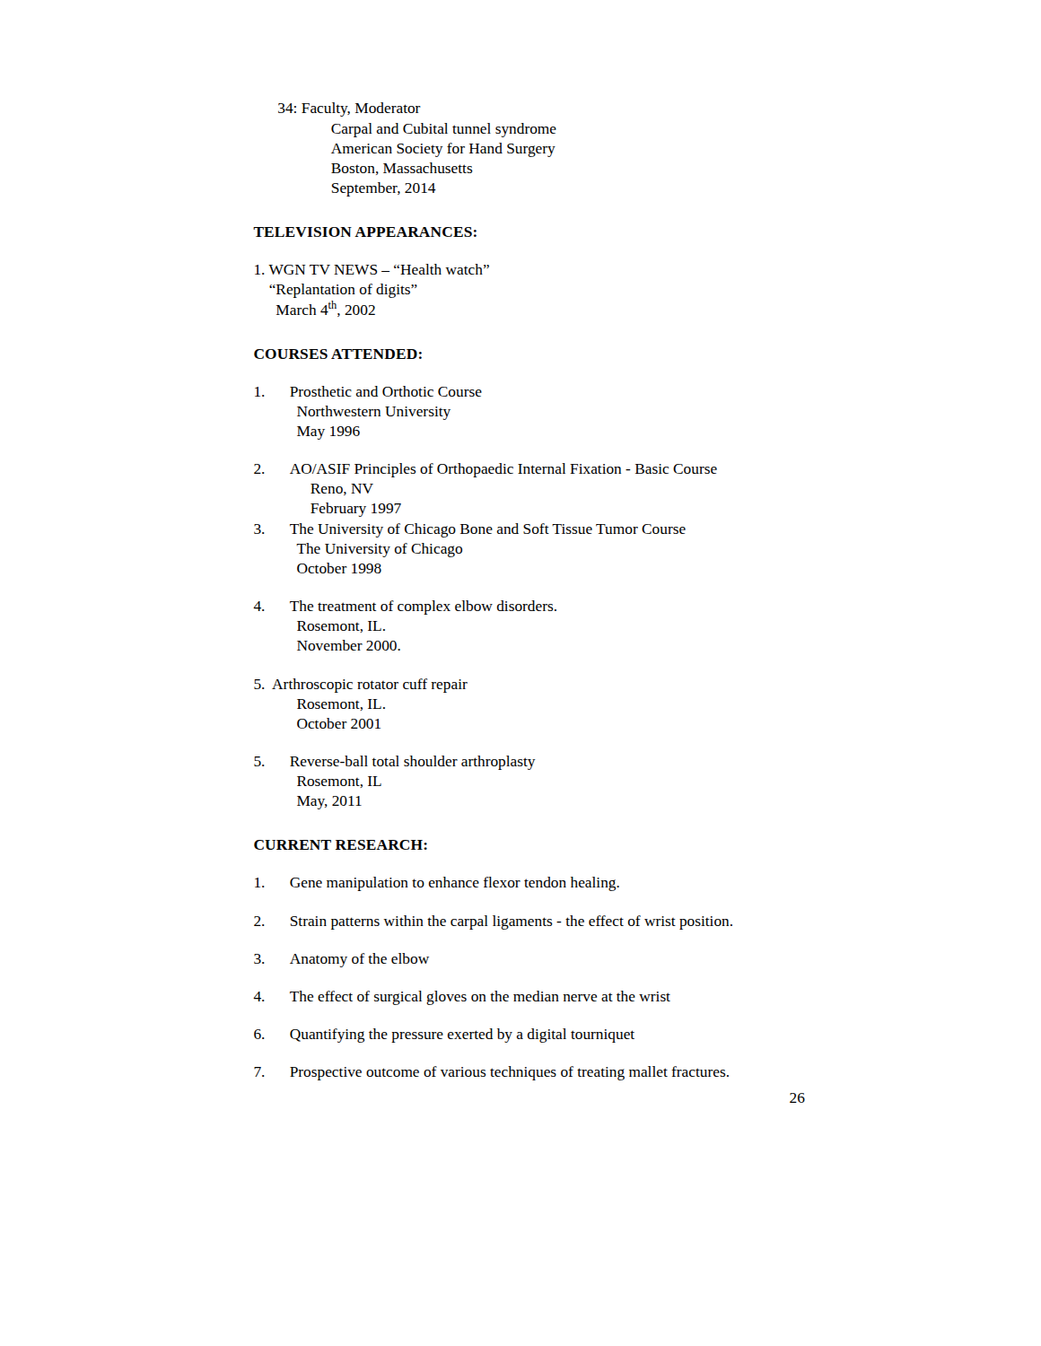34: Faculty, Moderator
Carpal and Cubital tunnel syndrome
American Society for Hand Surgery
Boston, Massachusetts
September, 2014
TELEVISION APPEARANCES:
1. WGN TV NEWS – “Health watch”
“Replantation of digits”
March 4th, 2002
COURSES ATTENDED:
1.
Prosthetic and Orthotic Course
Northwestern University
May 1996
2.
AO/ASIF Principles of Orthopaedic Internal Fixation - Basic Course
Reno, NV
February 1997
3.
The University of Chicago Bone and Soft Tissue Tumor Course
The University of Chicago
October 1998
4.
The treatment of complex elbow disorders.
Rosemont, IL.
November 2000.
5. Arthroscopic rotator cuff repair
Rosemont, IL.
October 2001
5.
Reverse-ball total shoulder arthroplasty
Rosemont, IL
May, 2011
CURRENT RESEARCH:
1.
Gene manipulation to enhance flexor tendon healing.
2.
Strain patterns within the carpal ligaments - the effect of wrist position.
3.
Anatomy of the elbow
4.
The effect of surgical gloves on the median nerve at the wrist
6.
Quantifying the pressure exerted by a digital tourniquet
7.
Prospective outcome of various techniques of treating mallet fractures.
26